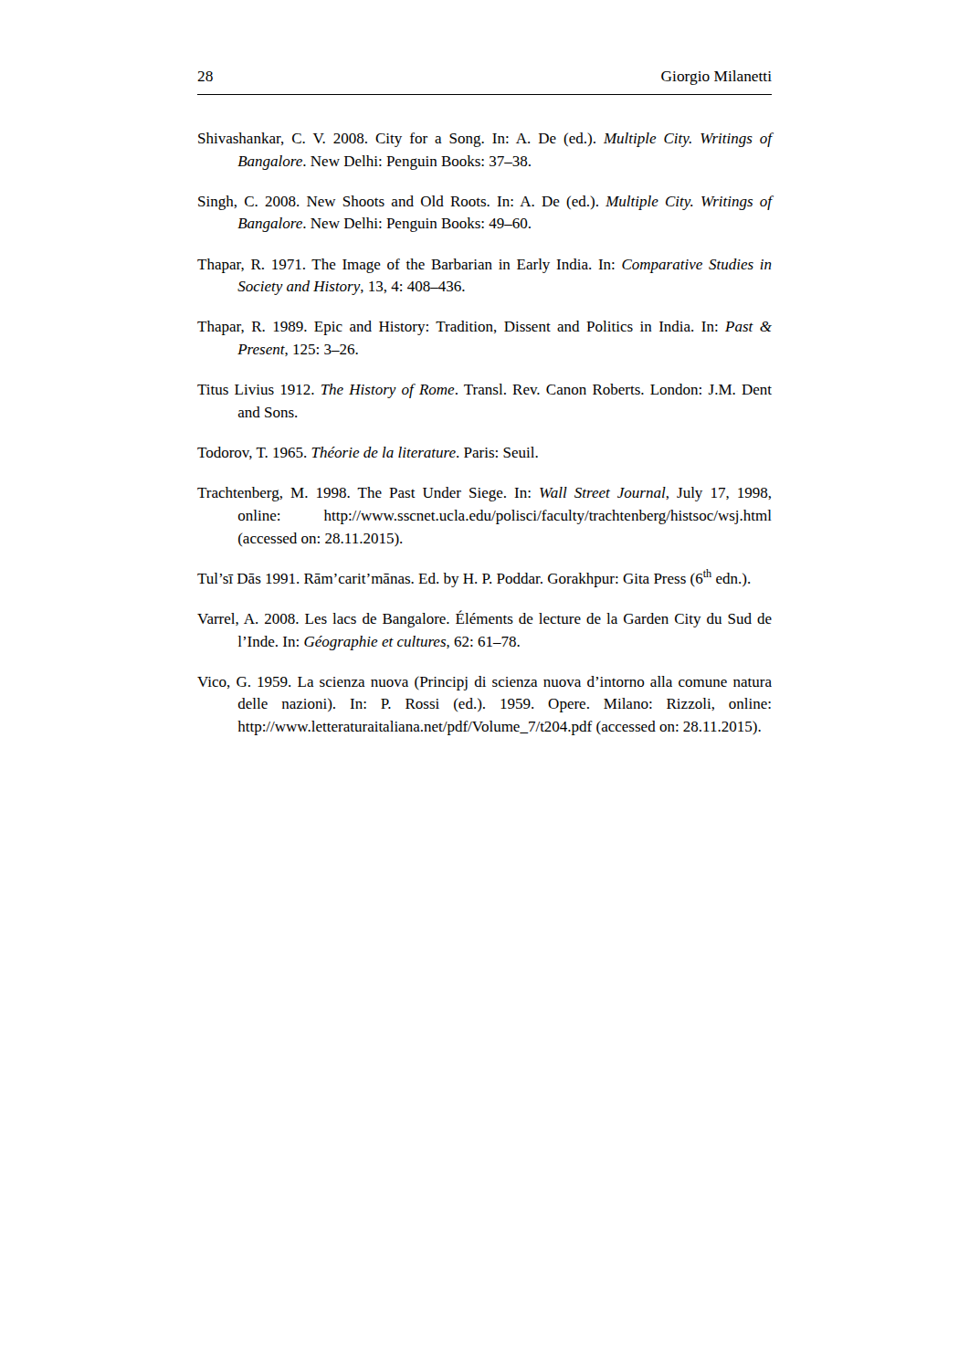28 Giorgio Milanetti
Shivashankar, C. V. 2008. City for a Song. In: A. De (ed.). Multiple City. Writings of Bangalore. New Delhi: Penguin Books: 37–38.
Singh, C. 2008. New Shoots and Old Roots. In: A. De (ed.). Multiple City. Writings of Bangalore. New Delhi: Penguin Books: 49–60.
Thapar, R. 1971. The Image of the Barbarian in Early India. In: Comparative Studies in Society and History, 13, 4: 408–436.
Thapar, R. 1989. Epic and History: Tradition, Dissent and Politics in India. In: Past & Present, 125: 3–26.
Titus Livius 1912. The History of Rome. Transl. Rev. Canon Roberts. London: J.M. Dent and Sons.
Todorov, T. 1965. Théorie de la literature. Paris: Seuil.
Trachtenberg, M. 1998. The Past Under Siege. In: Wall Street Journal, July 17, 1998, online: http://www.sscnet.ucla.edu/polisci/faculty/trachtenberg/histsoc/wsj.html (accessed on: 28.11.2015).
Tul’sī Dās 1991. Rām’carit’mānas. Ed. by H. P. Poddar. Gorakhpur: Gita Press (6th edn.).
Varrel, A. 2008. Les lacs de Bangalore. Éléments de lecture de la Garden City du Sud de l’Inde. In: Géographie et cultures, 62: 61–78.
Vico, G. 1959. La scienza nuova (Principj di scienza nuova d’intorno alla comune natura delle nazioni). In: P. Rossi (ed.). 1959. Opere. Milano: Rizzoli, online: http://www.letteraturaitaliana.net/pdf/Volume_7/t204.pdf (accessed on: 28.11.2015).